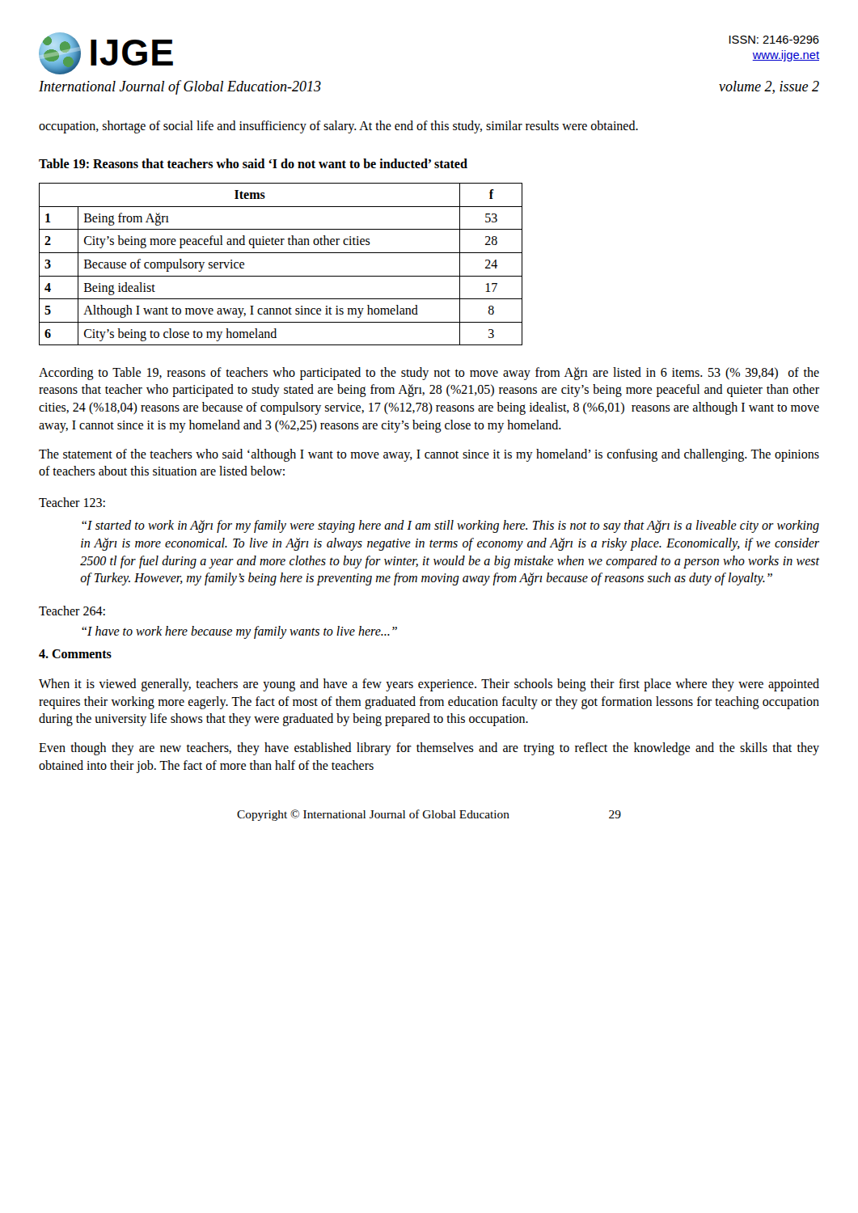IJGE
ISSN: 2146-9296
www.ijge.net
International Journal of Global Education-2013 volume 2, issue 2
occupation, shortage of social life and insufficiency of salary. At the end of this study, similar results were obtained.
Table 19: Reasons that teachers who said ‘I do not want to be inducted’ stated
| Items | f |
| --- | --- |
| 1 | Being from Ağrı | 53 |
| 2 | City’s being more peaceful and quieter than other cities | 28 |
| 3 | Because of compulsory service | 24 |
| 4 | Being idealist | 17 |
| 5 | Although I want to move away, I cannot since it is my homeland | 8 |
| 6 | City’s being to close to my homeland | 3 |
According to Table 19, reasons of teachers who participated to the study not to move away from Ağrı are listed in 6 items. 53 (% 39,84) of the reasons that teacher who participated to study stated are being from Ağrı, 28 (%21,05) reasons are city’s being more peaceful and quieter than other cities, 24 (%18,04) reasons are because of compulsory service, 17 (%12,78) reasons are being idealist, 8 (%6,01) reasons are although I want to move away, I cannot since it is my homeland and 3 (%2,25) reasons are city’s being close to my homeland.
The statement of the teachers who said ‘although I want to move away, I cannot since it is my homeland’ is confusing and challenging. The opinions of teachers about this situation are listed below:
Teacher 123:
“I started to work in Ağrı for my family were staying here and I am still working here. This is not to say that Ağrı is a liveable city or working in Ağrı is more economical. To live in Ağrı is always negative in terms of economy and Ağrı is a risky place. Economically, if we consider 2500 tl for fuel during a year and more clothes to buy for winter, it would be a big mistake when we compared to a person who works in west of Turkey. However, my family’s being here is preventing me from moving away from Ağrı because of reasons such as duty of loyalty.”
Teacher 264:
“I have to work here because my family wants to live here...”
4. Comments
When it is viewed generally, teachers are young and have a few years experience. Their schools being their first place where they were appointed requires their working more eagerly. The fact of most of them graduated from education faculty or they got formation lessons for teaching occupation during the university life shows that they were graduated by being prepared to this occupation.
Even though they are new teachers, they have established library for themselves and are trying to reflect the knowledge and the skills that they obtained into their job. The fact of more than half of the teachers
Copyright © International Journal of Global Education 29